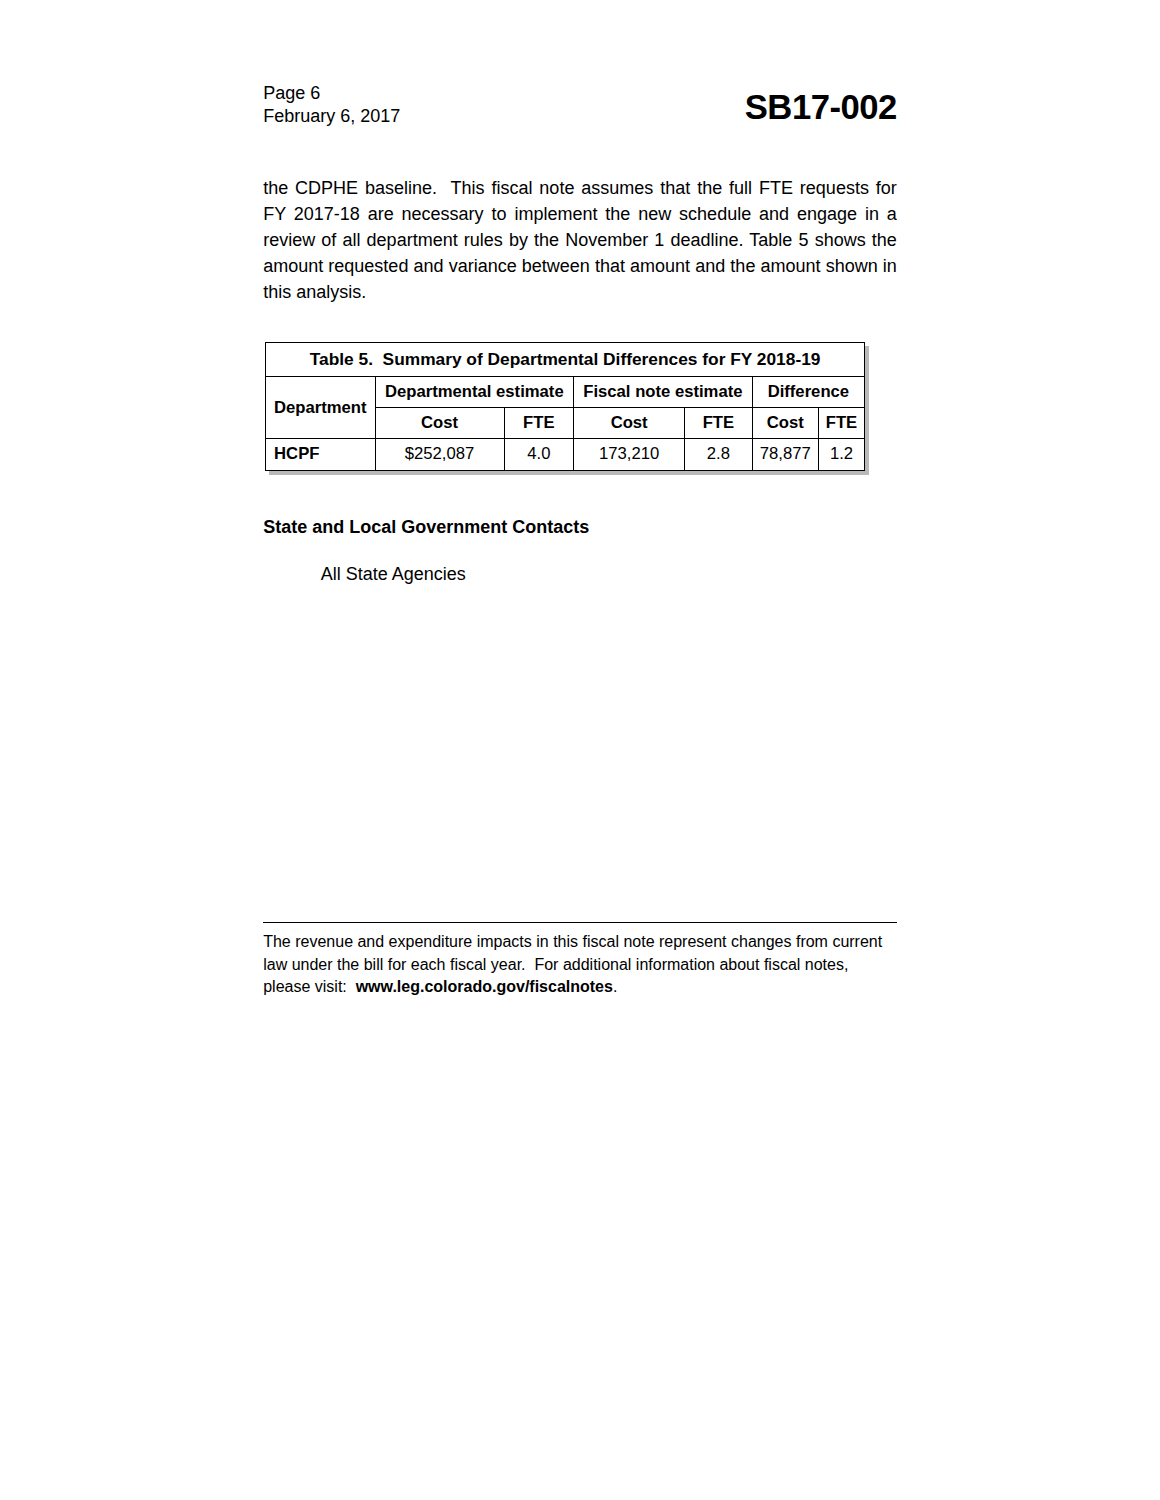Page 6
February 6, 2017
SB17-002
the CDPHE baseline. This fiscal note assumes that the full FTE requests for FY 2017-18 are necessary to implement the new schedule and engage in a review of all department rules by the November 1 deadline. Table 5 shows the amount requested and variance between that amount and the amount shown in this analysis.
| Table 5. Summary of Departmental Differences for FY 2018-19 |
| Department | Departmental estimate | Fiscal note estimate | Difference |
| Cost | FTE | Cost | FTE | Cost | FTE |
| HCPF | $252,087 | 4.0 | 173,210 | 2.8 | 78,877 | 1.2 |
State and Local Government Contacts
All State Agencies
The revenue and expenditure impacts in this fiscal note represent changes from current law under the bill for each fiscal year. For additional information about fiscal notes, please visit: www.leg.colorado.gov/fiscalnotes.